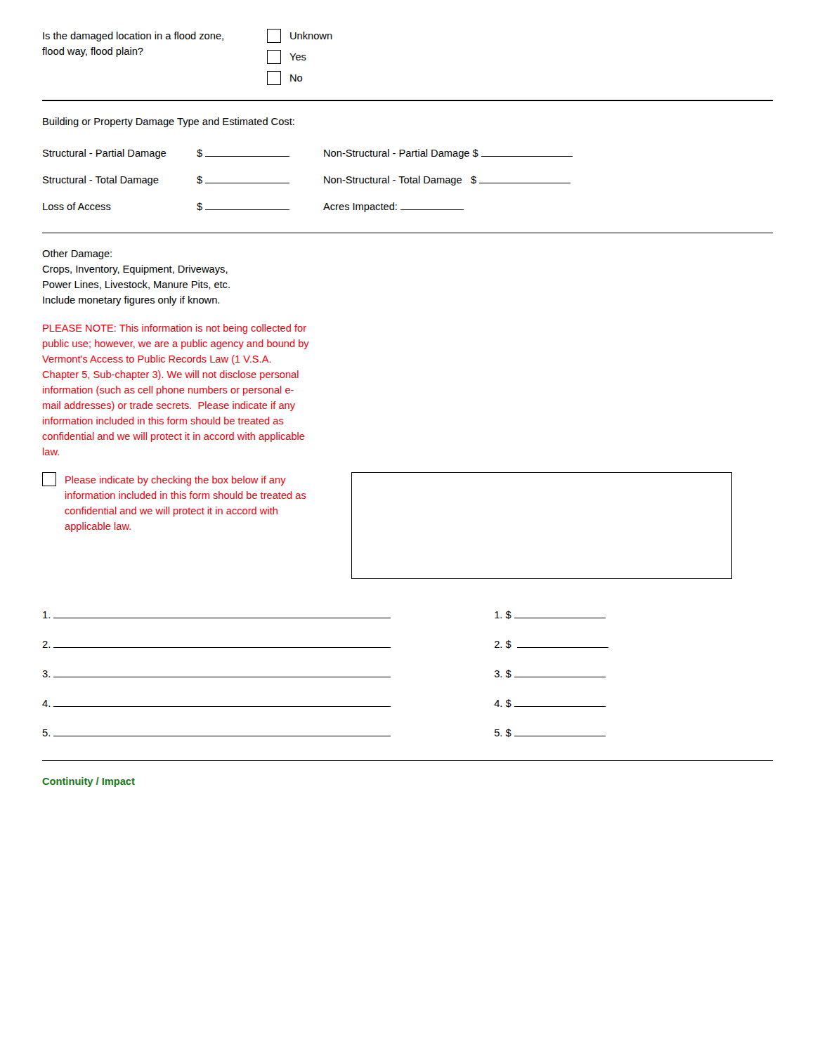Is the damaged location in a flood zone, flood way, flood plain?
Unknown
Yes
No
Building or Property Damage Type and Estimated Cost:
| Structural - Partial Damage | $ | Non-Structural - Partial Damage $ |
| Structural - Total Damage | $ | Non-Structural - Total Damage $ |
| Loss of Access | $ | Acres Impacted: |
Other Damage:
Crops, Inventory, Equipment, Driveways,
Power Lines, Livestock, Manure Pits, etc.
Include monetary figures only if known.
PLEASE NOTE: This information is not being collected for public use; however, we are a public agency and bound by Vermont's Access to Public Records Law (1 V.S.A. Chapter 5, Sub-chapter 3). We will not disclose personal information (such as cell phone numbers or personal e-mail addresses) or trade secrets. Please indicate if any information included in this form should be treated as confidential and we will protect it in accord with applicable law.
Please indicate by checking the box below if any information included in this form should be treated as confidential and we will protect it in accord with applicable law.
| 1. | 1. $ |
| 2. | 2. $ |
| 3. | 3. $ |
| 4. | 4. $ |
| 5. | 5. $ |
Continuity / Impact